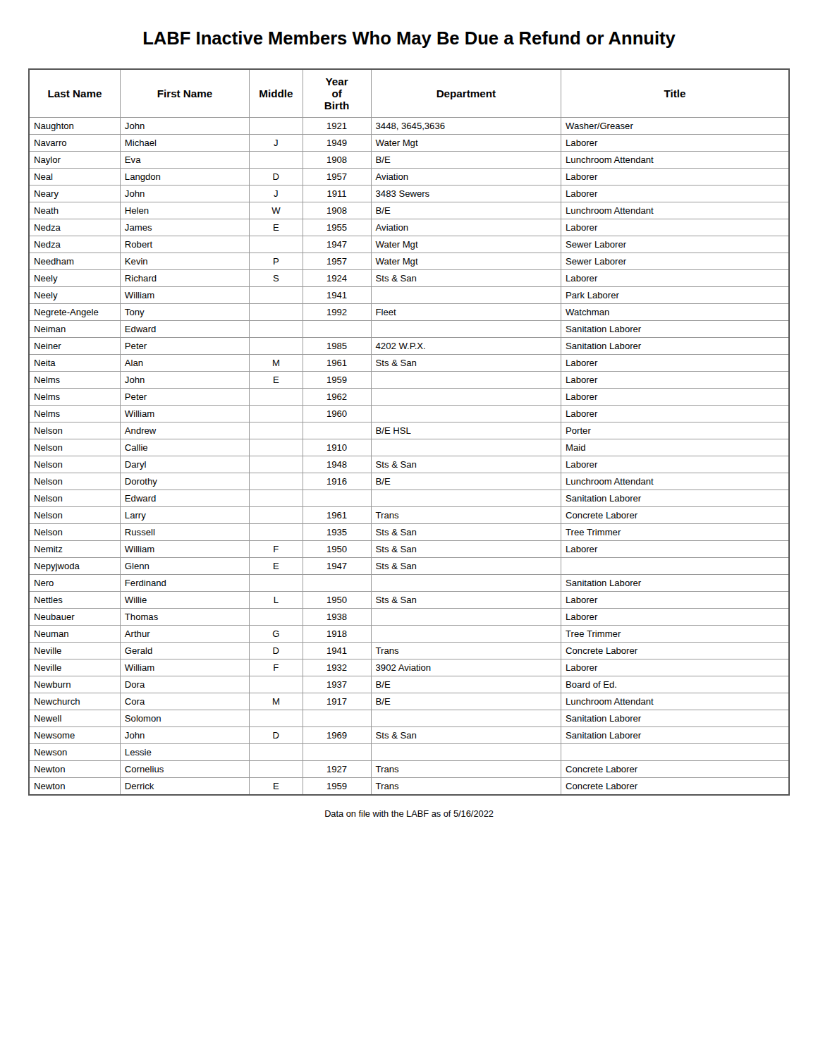LABF Inactive Members Who May Be Due a Refund or Annuity
Data on file with the LABF as of 5/16/2022
| Last Name | First Name | Middle | Year of Birth | Department | Title |
| --- | --- | --- | --- | --- | --- |
| Naughton | John | | 1921 | 3448, 3645,3636 | Washer/Greaser |
| Navarro | Michael | J | 1949 | Water Mgt | Laborer |
| Naylor | Eva | | 1908 | B/E | Lunchroom Attendant |
| Neal | Langdon | D | 1957 | Aviation | Laborer |
| Neary | John | J | 1911 | 3483 Sewers | Laborer |
| Neath | Helen | W | 1908 | B/E | Lunchroom Attendant |
| Nedza | James | E | 1955 | Aviation | Laborer |
| Nedza | Robert | | 1947 | Water Mgt | Sewer Laborer |
| Needham | Kevin | P | 1957 | Water Mgt | Sewer Laborer |
| Neely | Richard | S | 1924 | Sts & San | Laborer |
| Neely | William | | 1941 | | Park Laborer |
| Negrete-Angele | Tony | | 1992 | Fleet | Watchman |
| Neiman | Edward | | | | Sanitation Laborer |
| Neiner | Peter | | 1985 | 4202 W.P.X. | Sanitation Laborer |
| Neita | Alan | M | 1961 | Sts & San | Laborer |
| Nelms | John | E | 1959 | | Laborer |
| Nelms | Peter | | 1962 | | Laborer |
| Nelms | William | | 1960 | | Laborer |
| Nelson | Andrew | | | B/E HSL | Porter |
| Nelson | Callie | | 1910 | | Maid |
| Nelson | Daryl | | 1948 | Sts & San | Laborer |
| Nelson | Dorothy | | 1916 | B/E | Lunchroom Attendant |
| Nelson | Edward | | | | Sanitation Laborer |
| Nelson | Larry | | 1961 | Trans | Concrete Laborer |
| Nelson | Russell | | 1935 | Sts & San | Tree Trimmer |
| Nemitz | William | F | 1950 | Sts & San | Laborer |
| Nepyjwoda | Glenn | E | 1947 | Sts & San | |
| Nero | Ferdinand | | | | Sanitation Laborer |
| Nettles | Willie | L | 1950 | Sts & San | Laborer |
| Neubauer | Thomas | | 1938 | | Laborer |
| Neuman | Arthur | G | 1918 | | Tree Trimmer |
| Neville | Gerald | D | 1941 | Trans | Concrete Laborer |
| Neville | William | F | 1932 | 3902 Aviation | Laborer |
| Newburn | Dora | | 1937 | B/E | Board of Ed. |
| Newchurch | Cora | M | 1917 | B/E | Lunchroom Attendant |
| Newell | Solomon | | | | Sanitation Laborer |
| Newsome | John | D | 1969 | Sts & San | Sanitation Laborer |
| Newson | Lessie | | | | |
| Newton | Cornelius | | 1927 | Trans | Concrete Laborer |
| Newton | Derrick | E | 1959 | Trans | Concrete Laborer |